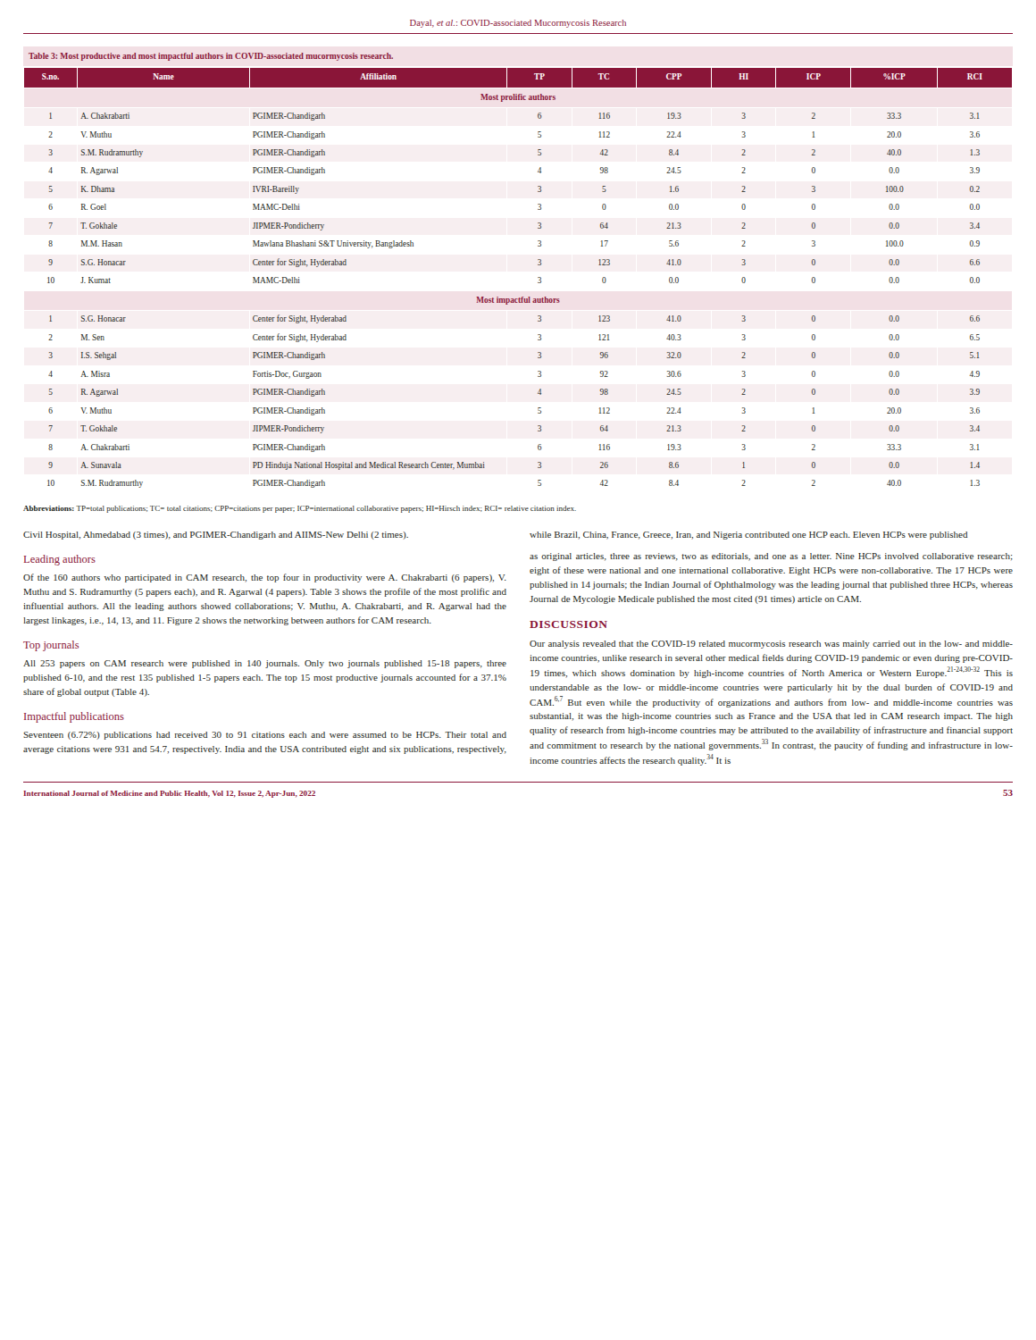Dayal, et al.: COVID-associated Mucormycosis Research
Table 3: Most productive and most impactful authors in COVID-associated mucormycosis research.
| S.no. | Name | Affiliation | TP | TC | CPP | HI | ICP | %ICP | RCI |
| --- | --- | --- | --- | --- | --- | --- | --- | --- | --- |
| Most prolific authors |
| 1 | A. Chakrabarti | PGIMER-Chandigarh | 6 | 116 | 19.3 | 3 | 2 | 33.3 | 3.1 |
| 2 | V. Muthu | PGIMER-Chandigarh | 5 | 112 | 22.4 | 3 | 1 | 20.0 | 3.6 |
| 3 | S.M. Rudramurthy | PGIMER-Chandigarh | 5 | 42 | 8.4 | 2 | 2 | 40.0 | 1.3 |
| 4 | R. Agarwal | PGIMER-Chandigarh | 4 | 98 | 24.5 | 2 | 0 | 0.0 | 3.9 |
| 5 | K. Dhama | IVRI-Bareilly | 3 | 5 | 1.6 | 2 | 3 | 100.0 | 0.2 |
| 6 | R. Goel | MAMC-Delhi | 3 | 0 | 0.0 | 0 | 0 | 0.0 | 0.0 |
| 7 | T. Gokhale | JIPMER-Pondicherry | 3 | 64 | 21.3 | 2 | 0 | 0.0 | 3.4 |
| 8 | M.M. Hasan | Mawlana Bhashani S&T University, Bangladesh | 3 | 17 | 5.6 | 2 | 3 | 100.0 | 0.9 |
| 9 | S.G. Honacar | Center for Sight, Hyderabad | 3 | 123 | 41.0 | 3 | 0 | 0.0 | 6.6 |
| 10 | J. Kumat | MAMC-Delhi | 3 | 0 | 0.0 | 0 | 0 | 0.0 | 0.0 |
| Most impactful authors |
| 1 | S.G. Honacar | Center for Sight, Hyderabad | 3 | 123 | 41.0 | 3 | 0 | 0.0 | 6.6 |
| 2 | M. Sen | Center for Sight, Hyderabad | 3 | 121 | 40.3 | 3 | 0 | 0.0 | 6.5 |
| 3 | I.S. Sehgal | PGIMER-Chandigarh | 3 | 96 | 32.0 | 2 | 0 | 0.0 | 5.1 |
| 4 | A. Misra | Fortis-Doc, Gurgaon | 3 | 92 | 30.6 | 3 | 0 | 0.0 | 4.9 |
| 5 | R. Agarwal | PGIMER-Chandigarh | 4 | 98 | 24.5 | 2 | 0 | 0.0 | 3.9 |
| 6 | V. Muthu | PGIMER-Chandigarh | 5 | 112 | 22.4 | 3 | 1 | 20.0 | 3.6 |
| 7 | T. Gokhale | JIPMER-Pondicherry | 3 | 64 | 21.3 | 2 | 0 | 0.0 | 3.4 |
| 8 | A. Chakrabarti | PGIMER-Chandigarh | 6 | 116 | 19.3 | 3 | 2 | 33.3 | 3.1 |
| 9 | A. Sunavala | PD Hinduja National Hospital and Medical Research Center, Mumbai | 3 | 26 | 8.6 | 1 | 0 | 0.0 | 1.4 |
| 10 | S.M. Rudramurthy | PGIMER-Chandigarh | 5 | 42 | 8.4 | 2 | 2 | 40.0 | 1.3 |
Abbreviations: TP=total publications; TC= total citations; CPP=citations per paper; ICP=international collaborative papers; HI=Hirsch index; RCI= relative citation index.
Civil Hospital, Ahmedabad (3 times), and PGIMER-Chandigarh and AIIMS-New Delhi (2 times).
Leading authors
Of the 160 authors who participated in CAM research, the top four in productivity were A. Chakrabarti (6 papers), V. Muthu and S. Rudramurthy (5 papers each), and R. Agarwal (4 papers). Table 3 shows the profile of the most prolific and influential authors. All the leading authors showed collaborations; V. Muthu, A. Chakrabarti, and R. Agarwal had the largest linkages, i.e., 14, 13, and 11. Figure 2 shows the networking between authors for CAM research.
Top journals
All 253 papers on CAM research were published in 140 journals. Only two journals published 15-18 papers, three published 6-10, and the rest 135 published 1-5 papers each. The top 15 most productive journals accounted for a 37.1% share of global output (Table 4).
Impactful publications
Seventeen (6.72%) publications had received 30 to 91 citations each and were assumed to be HCPs. Their total and average citations were 931 and 54.7, respectively. India and the USA contributed eight and six publications, respectively, while Brazil, China, France, Greece, Iran, and Nigeria contributed one HCP each. Eleven HCPs were published
as original articles, three as reviews, two as editorials, and one as a letter. Nine HCPs involved collaborative research; eight of these were national and one international collaborative. Eight HCPs were non-collaborative. The 17 HCPs were published in 14 journals; the Indian Journal of Ophthalmology was the leading journal that published three HCPs, whereas Journal de Mycologie Medicale published the most cited (91 times) article on CAM.
DISCUSSION
Our analysis revealed that the COVID-19 related mucormycosis research was mainly carried out in the low- and middle-income countries, unlike research in several other medical fields during COVID-19 pandemic or even during pre-COVID-19 times, which shows domination by high-income countries of North America or Western Europe.21-24,30-32 This is understandable as the low- or middle-income countries were particularly hit by the dual burden of COVID-19 and CAM.6,7 But even while the productivity of organizations and authors from low- and middle-income countries was substantial, it was the high-income countries such as France and the USA that led in CAM research impact. The high quality of research from high-income countries may be attributed to the availability of infrastructure and financial support and commitment to research by the national governments.33 In contrast, the paucity of funding and infrastructure in low-income countries affects the research quality.34 It is
International Journal of Medicine and Public Health, Vol 12, Issue 2, Apr-Jun, 2022 53